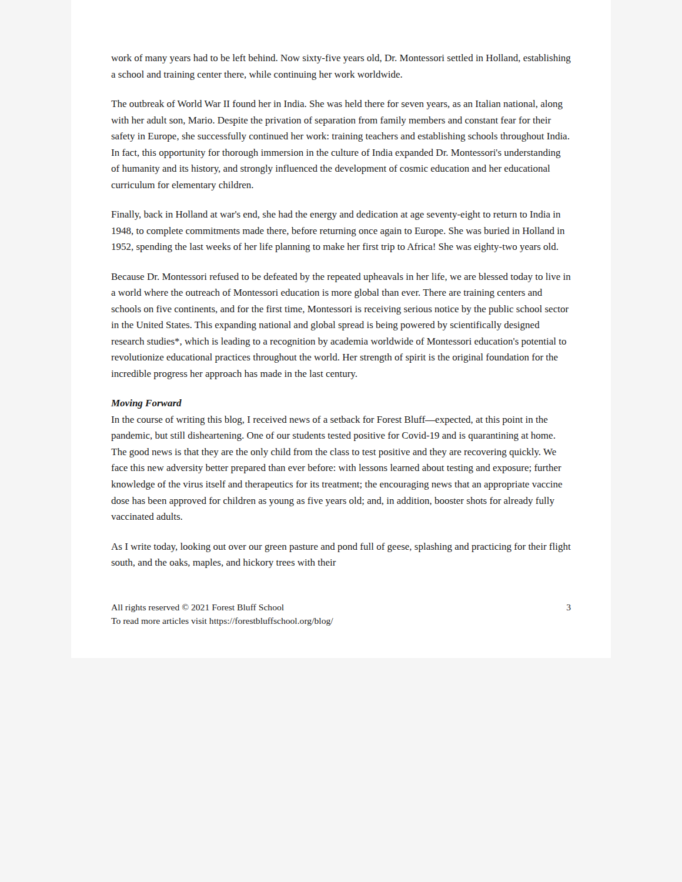work of many years had to be left behind. Now sixty-five years old, Dr. Montessori settled in Holland, establishing a school and training center there, while continuing her work worldwide.
The outbreak of World War II found her in India. She was held there for seven years, as an Italian national, along with her adult son, Mario. Despite the privation of separation from family members and constant fear for their safety in Europe, she successfully continued her work: training teachers and establishing schools throughout India. In fact, this opportunity for thorough immersion in the culture of India expanded Dr. Montessori's understanding of humanity and its history, and strongly influenced the development of cosmic education and her educational curriculum for elementary children.
Finally, back in Holland at war's end, she had the energy and dedication at age seventy-eight to return to India in 1948, to complete commitments made there, before returning once again to Europe. She was buried in Holland in 1952, spending the last weeks of her life planning to make her first trip to Africa! She was eighty-two years old.
Because Dr. Montessori refused to be defeated by the repeated upheavals in her life, we are blessed today to live in a world where the outreach of Montessori education is more global than ever. There are training centers and schools on five continents, and for the first time, Montessori is receiving serious notice by the public school sector in the United States. This expanding national and global spread is being powered by scientifically designed research studies*, which is leading to a recognition by academia worldwide of Montessori education's potential to revolutionize educational practices throughout the world. Her strength of spirit is the original foundation for the incredible progress her approach has made in the last century.
Moving Forward
In the course of writing this blog, I received news of a setback for Forest Bluff—expected, at this point in the pandemic, but still disheartening. One of our students tested positive for Covid-19 and is quarantining at home. The good news is that they are the only child from the class to test positive and they are recovering quickly. We face this new adversity better prepared than ever before: with lessons learned about testing and exposure; further knowledge of the virus itself and therapeutics for its treatment; the encouraging news that an appropriate vaccine dose has been approved for children as young as five years old; and, in addition, booster shots for already fully vaccinated adults.
As I write today, looking out over our green pasture and pond full of geese, splashing and practicing for their flight south, and the oaks, maples, and hickory trees with their
All rights reserved © 2021 Forest Bluff School
To read more articles visit https://forestbluffschool.org/blog/
3